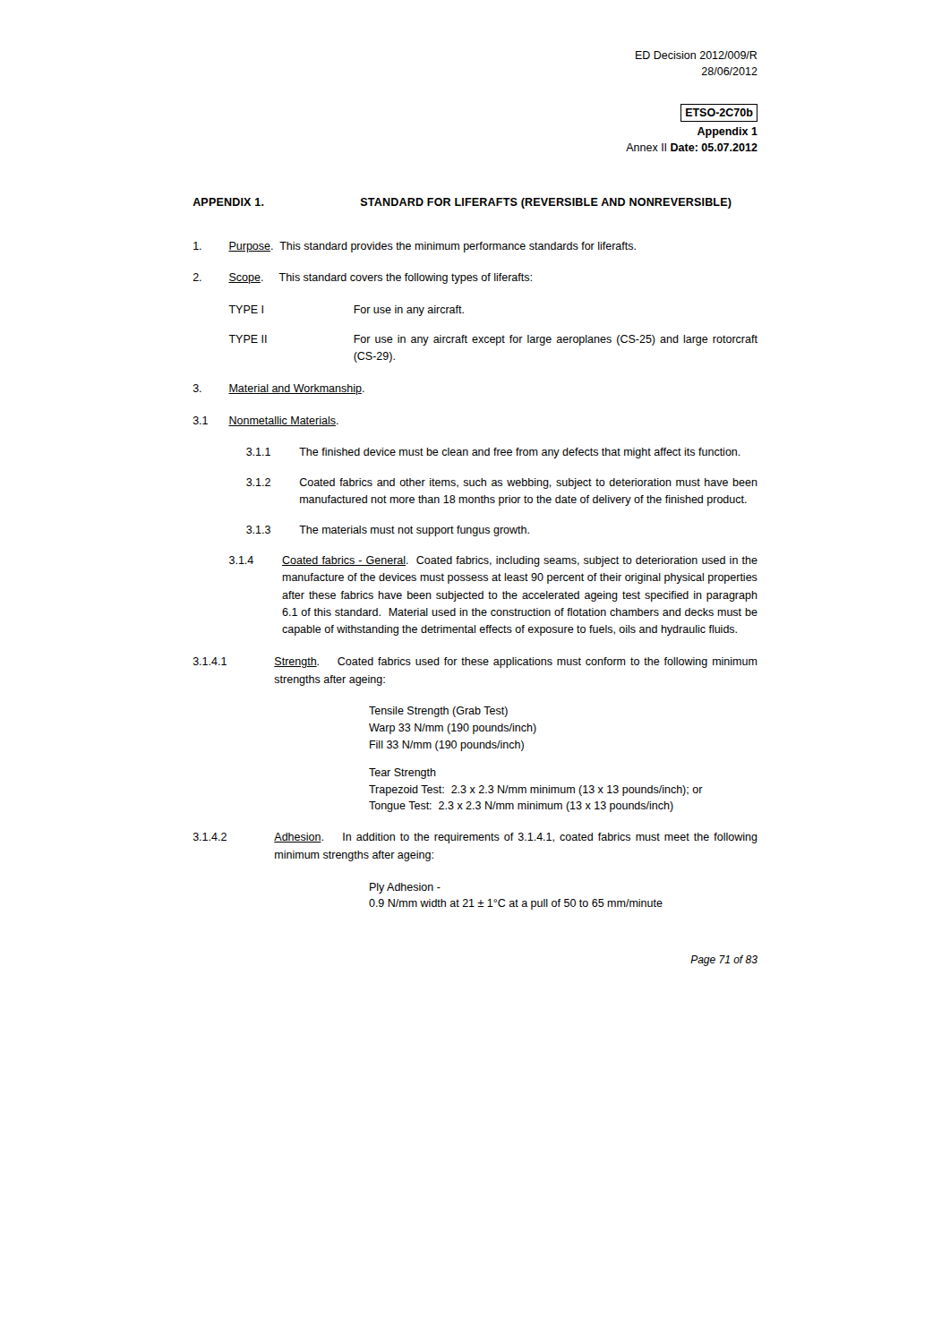ED Decision 2012/009/R
28/06/2012
Annex II
ETSO-2C70b
Appendix 1 Date: 05.07.2012
APPENDIX 1. STANDARD FOR LIFERAFTS (REVERSIBLE AND NONREVERSIBLE)
1.
Purpose. This standard provides the minimum performance standards for liferafts.
2.
Scope. This standard covers the following types of liferafts:
TYPE I
For use in any aircraft.
TYPE II
For use in any aircraft except for large aeroplanes (CS-25) and large rotorcraft (CS-29).
3.
Material and Workmanship.
3.1
Nonmetallic Materials.
3.1.1
The finished device must be clean and free from any defects that might affect its function.
3.1.2
Coated fabrics and other items, such as webbing, subject to deterioration must have been manufactured not more than 18 months prior to the date of delivery of the finished product.
3.1.3
The materials must not support fungus growth.
3.1.4 Coated fabrics - General. Coated fabrics, including seams, subject to deterioration used in the manufacture of the devices must possess at least 90 percent of their original physical properties after these fabrics have been subjected to the accelerated ageing test specified in paragraph 6.1 of this standard. Material used in the construction of flotation chambers and decks must be capable of withstanding the detrimental effects of exposure to fuels, oils and hydraulic fluids.
3.1.4.1 Strength. Coated fabrics used for these applications must conform to the following minimum strengths after ageing:
Tensile Strength (Grab Test)
Warp 33 N/mm (190 pounds/inch)
Fill 33 N/mm (190 pounds/inch)
Tear Strength
Trapezoid Test: 2.3 x 2.3 N/mm minimum (13 x 13 pounds/inch); or
Tongue Test: 2.3 x 2.3 N/mm minimum (13 x 13 pounds/inch)
3.1.4.2 Adhesion. In addition to the requirements of 3.1.4.1, coated fabrics must meet the following minimum strengths after ageing:
Ply Adhesion -
0.9 N/mm width at 21 ± 1°C at a pull of 50 to 65 mm/minute
Page 71 of 83